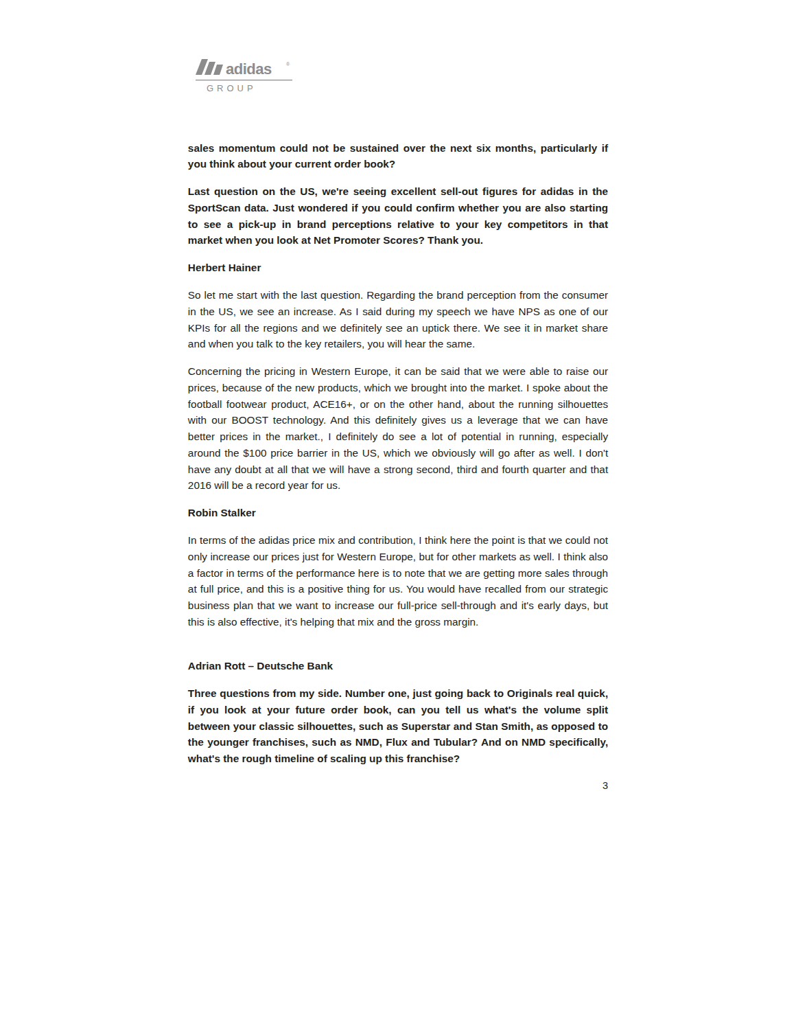adidas ® GROUP
sales momentum could not be sustained over the next six months, particularly if you think about your current order book?
Last question on the US, we're seeing excellent sell-out figures for adidas in the SportScan data. Just wondered if you could confirm whether you are also starting to see a pick-up in brand perceptions relative to your key competitors in that market when you look at Net Promoter Scores? Thank you.
Herbert Hainer
So let me start with the last question. Regarding the brand perception from the consumer in the US, we see an increase. As I said during my speech we have NPS as one of our KPIs for all the regions and we definitely see an uptick there. We see it in market share and when you talk to the key retailers, you will hear the same.
Concerning the pricing in Western Europe, it can be said that we were able to raise our prices, because of the new products, which we brought into the market. I spoke about the football footwear product, ACE16+, or on the other hand, about the running silhouettes with our BOOST technology. And this definitely gives us a leverage that we can have better prices in the market., I definitely do see a lot of potential in running, especially around the $100 price barrier in the US, which we obviously will go after as well. I don't have any doubt at all that we will have a strong second, third and fourth quarter and that 2016 will be a record year for us.
Robin Stalker
In terms of the adidas price mix and contribution, I think here the point is that we could not only increase our prices just for Western Europe, but for other markets as well. I think also a factor in terms of the performance here is to note that we are getting more sales through at full price, and this is a positive thing for us. You would have recalled from our strategic business plan that we want to increase our full-price sell-through and it's early days, but this is also effective, it's helping that mix and the gross margin.
Adrian Rott – Deutsche Bank
Three questions from my side. Number one, just going back to Originals real quick, if you look at your future order book, can you tell us what's the volume split between your classic silhouettes, such as Superstar and Stan Smith, as opposed to the younger franchises, such as NMD, Flux and Tubular? And on NMD specifically, what's the rough timeline of scaling up this franchise?
3